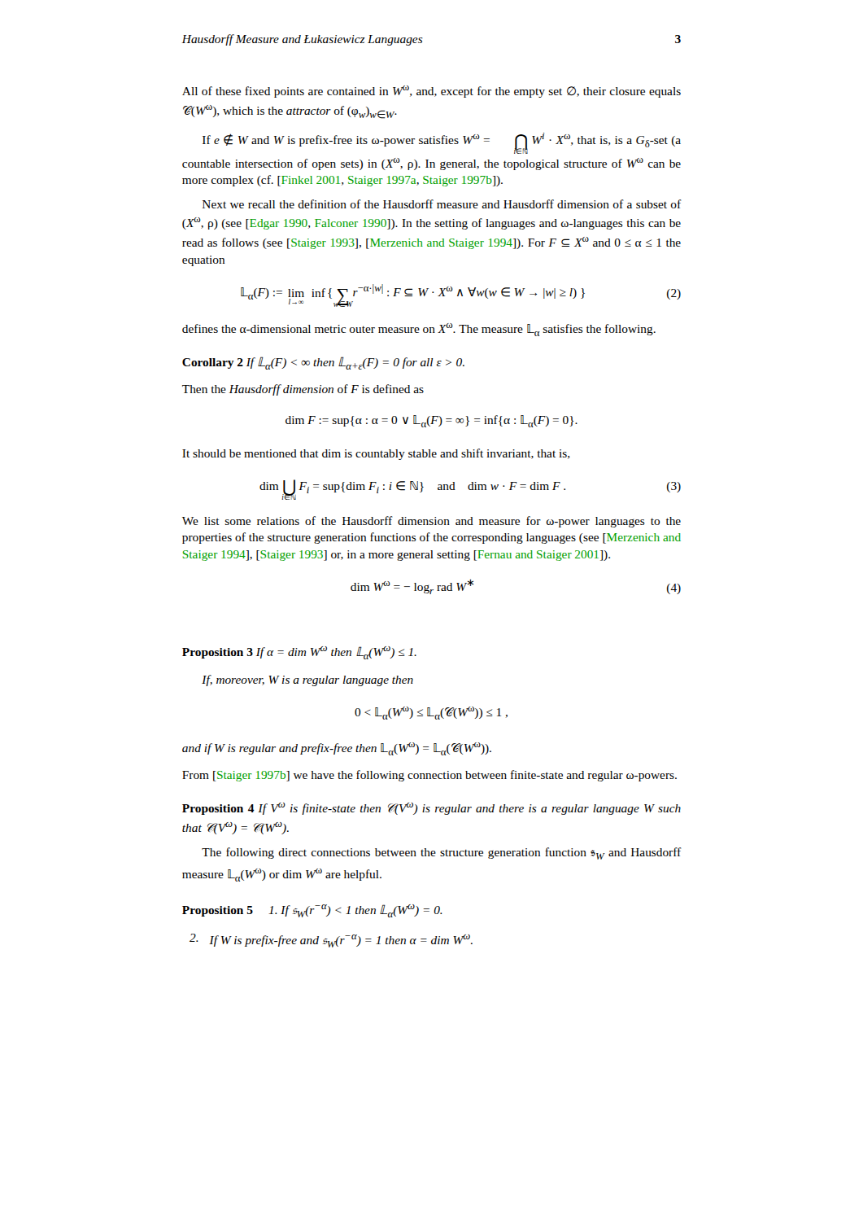Hausdorff Measure and Łukasiewicz Languages 3
All of these fixed points are contained in Wω, and, except for the empty set ∅, their closure equals 𝒞(Wω), which is the attractor of (φw)w∈W.
If e ∉ W and W is prefix-free its ω-power satisfies Wω = ⋂i∈ℕ Wi · Xω, that is, is a Gδ-set (a countable intersection of open sets) in (Xω, ρ). In general, the topological structure of Wω can be more complex (cf. [Finkel 2001, Staiger 1997a, Staiger 1997b]).
Next we recall the definition of the Hausdorff measure and Hausdorff dimension of a subset of (Xω, ρ) (see [Edgar 1990, Falconer 1990]). In the setting of languages and ω-languages this can be read as follows (see [Staiger 1993], [Merzenich and Staiger 1994]). For F ⊆ Xω and 0 ≤ α ≤ 1 the equation
𝕃α(F) := liml→∞ inf{ ∑w∈W r−α·|w| : F ⊆ W · Xω ∧ ∀w(w ∈ W → |w| ≥ l) } (2)
defines the α-dimensional metric outer measure on Xω. The measure 𝕃α satisfies the following.
Corollary 2 If 𝕃α(F) < ∞ then 𝕃α+ε(F) = 0 for all ε > 0.
Then the Hausdorff dimension of F is defined as
dim F := sup{α : α = 0 ∨ 𝕃α(F) = ∞} = inf{α : 𝕃α(F) = 0}.
It should be mentioned that dim is countably stable and shift invariant, that is,
dim ⋃i∈ℕ Fi = sup{dim Fi : i ∈ ℕ} and dim w · F = dim F . (3)
We list some relations of the Hausdorff dimension and measure for ω-power languages to the properties of the structure generation functions of the corresponding languages (see [Merzenich and Staiger 1994], [Staiger 1993] or, in a more general setting [Fernau and Staiger 2001]).
dim Wω = − logr rad W∗ (4)
Proposition 3 If α = dim Wω then 𝕃α(Wω) ≤ 1.
If, moreover, W is a regular language then
0 < 𝕃α(Wω) ≤ 𝕃α(𝒞(Wω)) ≤ 1 ,
and if W is regular and prefix-free then 𝕃α(Wω) = 𝕃α(𝒞(Wω)).
From [Staiger 1997b] we have the following connection between finite-state and regular ω-powers.
Proposition 4 If Vω is finite-state then 𝒞(Vω) is regular and there is a regular language W such that 𝒞(Vω) = 𝒞(Wω).
The following direct connections between the structure generation function 𝔰W and Hausdorff measure 𝕃α(Wω) or dim Wω are helpful.
Proposition 5 1. If 𝔰W(r−α) < 1 then 𝕃α(Wω) = 0.
2. If W is prefix-free and 𝔰W(r−α) = 1 then α = dim Wω.